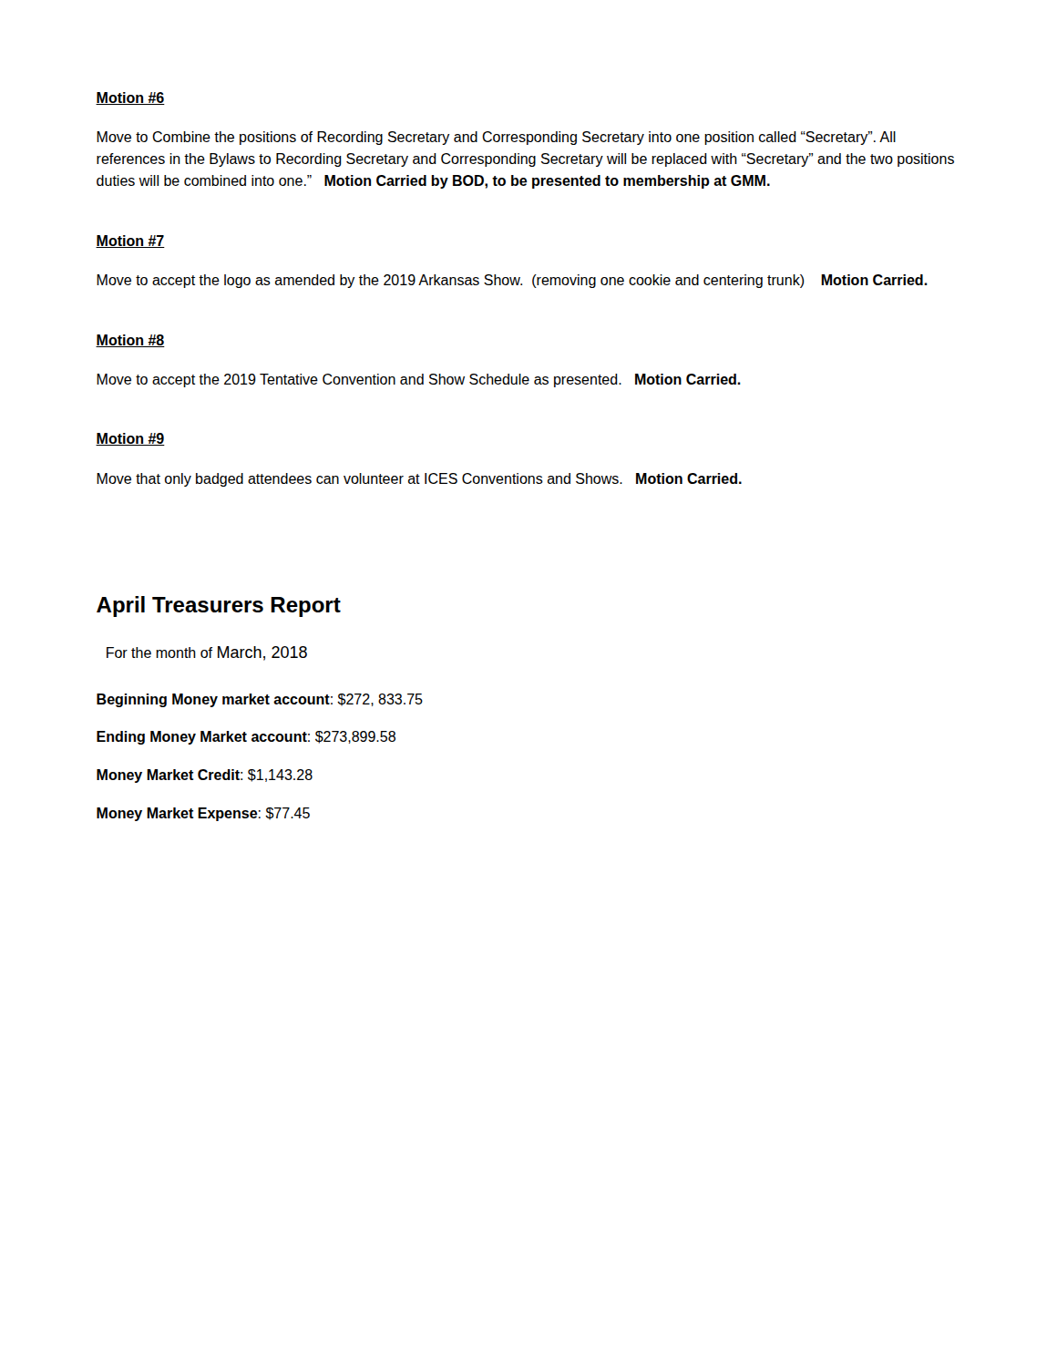Motion #6
Move to Combine the positions of Recording Secretary and Corresponding Secretary into one position called “Secretary”. All references in the Bylaws to Recording Secretary and Corresponding Secretary will be replaced with “Secretary” and the two positions duties will be combined into one.” Motion Carried by BOD, to be presented to membership at GMM.
Motion #7
Move to accept the logo as amended by the 2019 Arkansas Show. (removing one cookie and centering trunk) Motion Carried.
Motion #8
Move to accept the 2019 Tentative Convention and Show Schedule as presented. Motion Carried.
Motion #9
Move that only badged attendees can volunteer at ICES Conventions and Shows. Motion Carried.
April Treasurers Report
For the month of March, 2018
Beginning Money market account: $272, 833.75
Ending Money Market account: $273,899.58
Money Market Credit: $1,143.28
Money Market Expense: $77.45